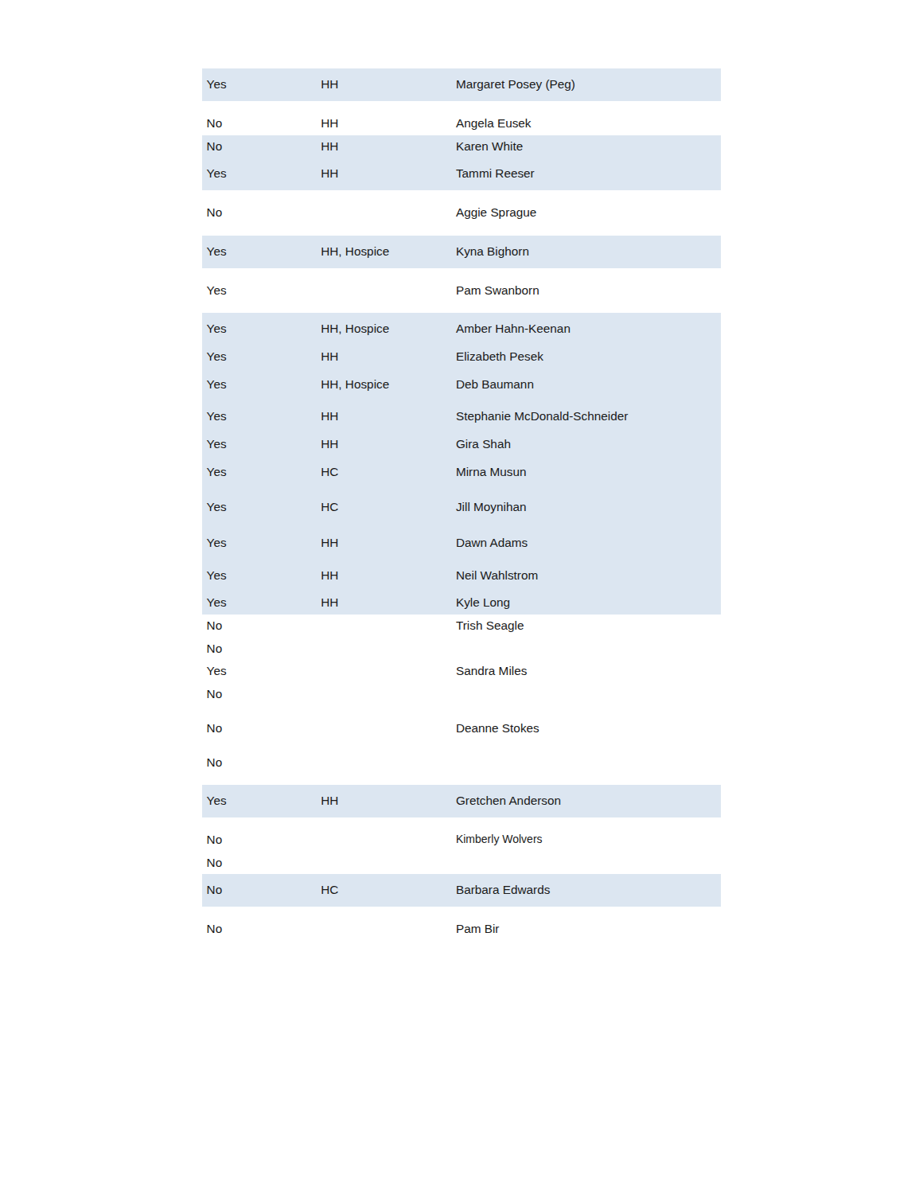| Yes | HH | Margaret Posey (Peg) |
| No | HH | Angela Eusek |
| No | HH | Karen White |
| Yes | HH | Tammi Reeser |
| No | | Aggie Sprague |
| Yes | HH, Hospice | Kyna Bighorn |
| Yes | | Pam Swanborn |
| Yes | HH, Hospice | Amber Hahn-Keenan |
| Yes | HH | Elizabeth Pesek |
| Yes | HH, Hospice | Deb Baumann |
| Yes | HH | Stephanie McDonald-Schneider |
| Yes | HH | Gira Shah |
| Yes | HC | Mirna Musun |
| Yes | HC | Jill Moynihan |
| Yes | HH | Dawn Adams |
| Yes | HH | Neil Wahlstrom |
| Yes | HH | Kyle Long |
| No | | Trish Seagle |
| No | | |
| Yes | | Sandra Miles |
| No | | |
| No | | Deanne Stokes |
| No | | |
| Yes | HH | Gretchen Anderson |
| No | | Kimberly Wolvers |
| No | | |
| No | HC | Barbara Edwards |
| No | | Pam Bir |